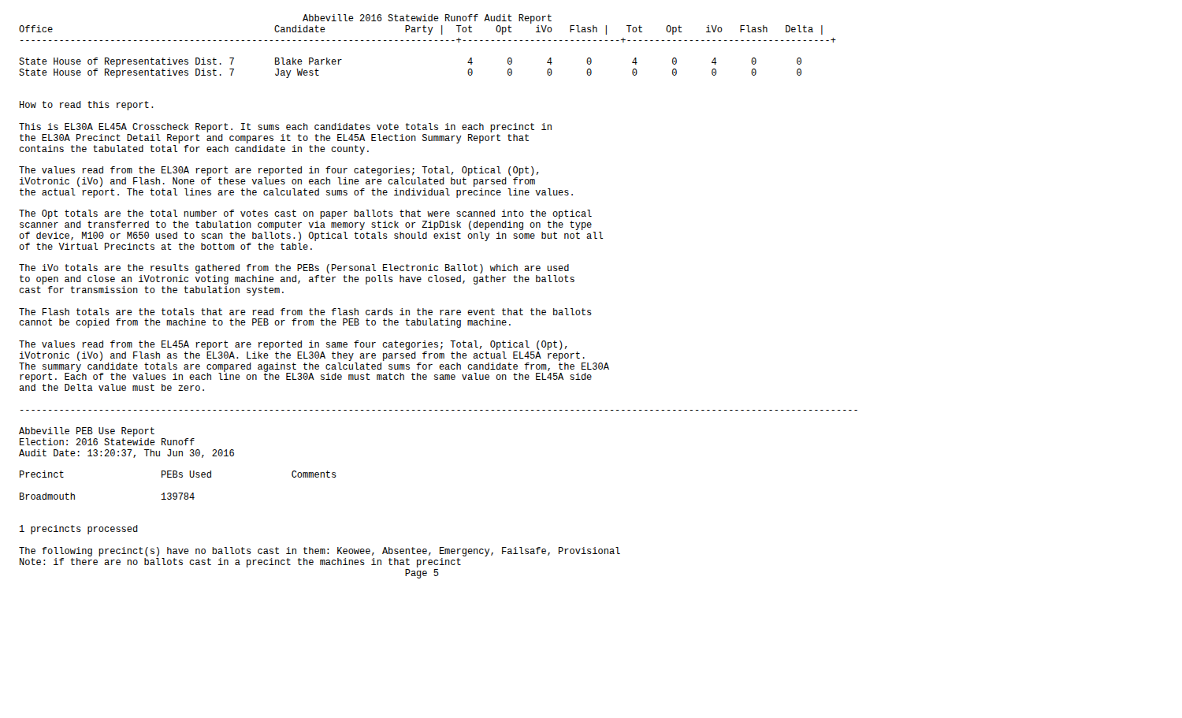Abbeville 2016 Statewide Runoff Audit Report
Office                                       Candidate              Party |  Tot    Opt    iVo   Flash |   Tot    Opt    iVo   Flash   Delta |
-----------------------------------------------------------------------------+----------------------------+------------------------------------+

State House of Representatives Dist. 7       Blake Parker                      4      0      4      0       4      0      4      0       0
State House of Representatives Dist. 7       Jay West                          0      0      0      0       0      0      0      0       0


How to read this report.

This is EL30A EL45A Crosscheck Report. It sums each candidates vote totals in each precinct in
the EL30A Precinct Detail Report and compares it to the EL45A Election Summary Report that
contains the tabulated total for each candidate in the county.

The values read from the EL30A report are reported in four categories; Total, Optical (Opt),
iVotronic (iVo) and Flash. None of these values on each line are calculated but parsed from
the actual report. The total lines are the calculated sums of the individual precince line values.

The Opt totals are the total number of votes cast on paper ballots that were scanned into the optical
scanner and transferred to the tabulation computer via memory stick or ZipDisk (depending on the type
of device, M100 or M650 used to scan the ballots.) Optical totals should exist only in some but not all
of the Virtual Precincts at the bottom of the table.

The iVo totals are the results gathered from the PEBs (Personal Electronic Ballot) which are used
to open and close an iVotronic voting machine and, after the polls have closed, gather the ballots
cast for transmission to the tabulation system.

The Flash totals are the totals that are read from the flash cards in the rare event that the ballots
cannot be copied from the machine to the PEB or from the PEB to the tabulating machine.

The values read from the EL45A report are reported in same four categories; Total, Optical (Opt),
iVotronic (iVo) and Flash as the EL30A. Like the EL30A they are parsed from the actual EL45A report.
The summary candidate totals are compared against the calculated sums for each candidate from, the EL30A
report. Each of the values in each line on the EL30A side must match the same value on the EL45A side
and the Delta value must be zero.

----------------------------------------------------------------------------------------------------------------------------------------------------

Abbeville PEB Use Report
Election: 2016 Statewide Runoff
Audit Date: 13:20:37, Thu Jun 30, 2016

Precinct                 PEBs Used              Comments

Broadmouth               139784


1 precincts processed

The following precinct(s) have no ballots cast in them: Keowee, Absentee, Emergency, Failsafe, Provisional
Note: if there are no ballots cast in a precinct the machines in that precinct
                                                                    Page 5